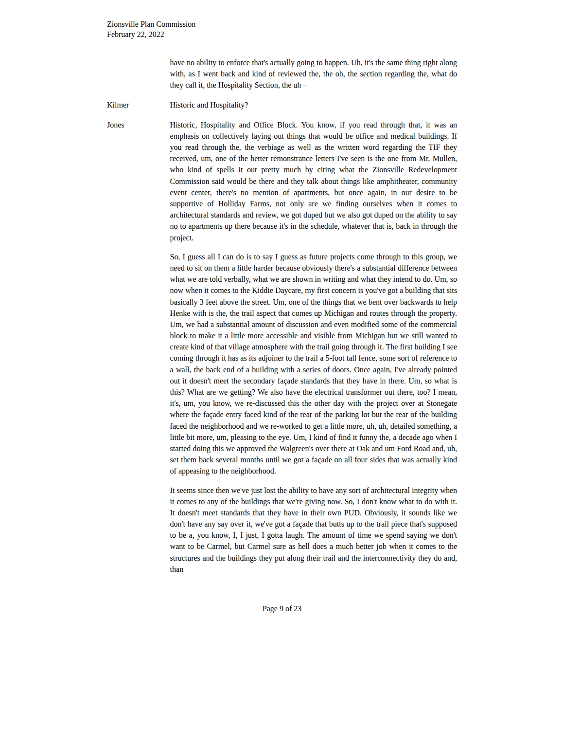Zionsville Plan Commission
February 22, 2022
| | have no ability to enforce that's actually going to happen. Uh, it's the same thing right along with, as I went back and kind of reviewed the, the oh, the section regarding the, what do they call it, the Hospitality Section, the uh – |
| Kilmer | Historic and Hospitality? |
| Jones | Historic, Hospitality and Office Block. You know, if you read through that, it was an emphasis on collectively laying out things that would be office and medical buildings. If you read through the, the verbiage as well as the written word regarding the TIF they received, um, one of the better remonstrance letters I've seen is the one from Mr. Mullen, who kind of spells it out pretty much by citing what the Zionsville Redevelopment Commission said would be there and they talk about things like amphitheater, community event center, there's no mention of apartments, but once again, in our desire to be supportive of Holliday Farms, not only are we finding ourselves when it comes to architectural standards and review, we got duped but we also got duped on the ability to say no to apartments up there because it's in the schedule, whatever that is, back in through the project. So, I guess all I can do is to say I guess as future projects come through to this group, we need to sit on them a little harder because obviously there's a substantial difference between what we are told verbally, what we are shown in writing and what they intend to do. Um, so now when it comes to the Kiddie Daycare, my first concern is you've got a building that sits basically 3 feet above the street. Um, one of the things that we bent over backwards to help Henke with is the, the trail aspect that comes up Michigan and routes through the property. Um, we had a substantial amount of discussion and even modified some of the commercial block to make it a little more accessible and visible from Michigan but we still wanted to create kind of that village atmosphere with the trail going through it. The first building I see coming through it has as its adjoiner to the trail a 5-foot tall fence, some sort of reference to a wall, the back end of a building with a series of doors. Once again, I've already pointed out it doesn't meet the secondary façade standards that they have in there. Um, so what is this? What are we getting? We also have the electrical transformer out there, too? I mean, it's, um, you know, we re-discussed this the other day with the project over at Stonegate where the façade entry faced kind of the rear of the parking lot but the rear of the building faced the neighborhood and we re-worked to get a little more, uh, uh, detailed something, a little bit more, um, pleasing to the eye. Um, I kind of find it funny the, a decade ago when I started doing this we approved the Walgreen's over there at Oak and um Ford Road and, uh, set them back several months until we got a façade on all four sides that was actually kind of appeasing to the neighborhood. It seems since then we've just lost the ability to have any sort of architectural integrity when it comes to any of the buildings that we're giving now. So, I don't know what to do with it. It doesn't meet standards that they have in their own PUD. Obviously, it sounds like we don't have any say over it, we've got a façade that butts up to the trail piece that's supposed to be a, you know, I, I just, I gotta laugh. The amount of time we spend saying we don't want to be Carmel, but Carmel sure as hell does a much better job when it comes to the structures and the buildings they put along their trail and the interconnectivity they do and, than |
Page 9 of 23